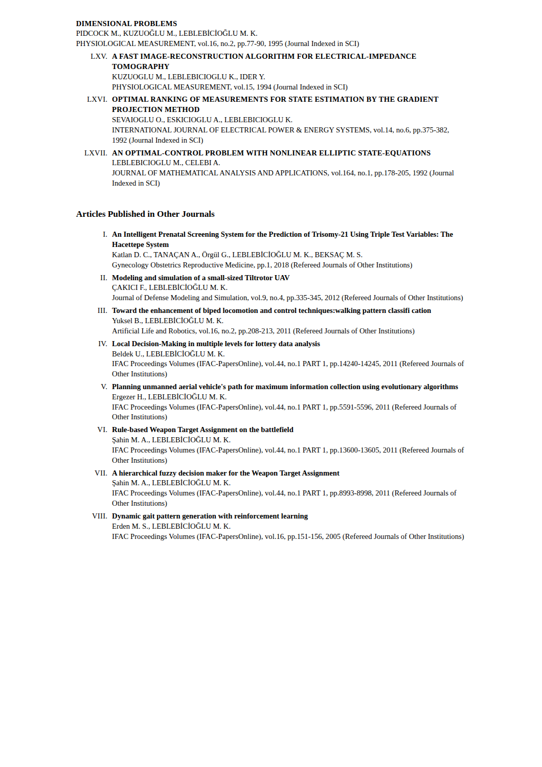Dimensional Problems PIDCOCK M., KUZUOĞLU M., LEBLEBİCİOĞLU M. K. PHYSIOLOGICAL MEASUREMENT, vol.16, no.2, pp.77-90, 1995 (Journal Indexed in SCI)
LXV.
A Fast Image-Reconstruction Algorithm for Electrical-Impedance Tomography KUZUOGLU M., LEBLEBICIOGLU K., IDER Y. PHYSIOLOGICAL MEASUREMENT, vol.15, 1994 (Journal Indexed in SCI)
LXVI.
Optimal Ranking of Measurements for State Estimation by the Gradient Projection Method SEVAIOGLU O., ESKICIOGLU A., LEBLEBICIOGLU K. INTERNATIONAL JOURNAL OF ELECTRICAL POWER & ENERGY SYSTEMS, vol.14, no.6, pp.375-382, 1992 (Journal Indexed in SCI)
LXVII.
An Optimal-Control Problem with Nonlinear Elliptic State-Equations LEBLEBICIOGLU M., CELEBI A. JOURNAL OF MATHEMATICAL ANALYSIS AND APPLICATIONS, vol.164, no.1, pp.178-205, 1992 (Journal Indexed in SCI)
Articles Published in Other Journals
I.
An Intelligent Prenatal Screening System for the Prediction of Trisomy-21 Using Triple Test Variables: The Hacettepe System Katlan D. C., TANAÇAN A., Örgül G., LEBLEBİCİOĞLU M. K., BEKSAÇ M. S. Gynecology Obstetrics Reproductive Medicine, pp.1, 2018 (Refereed Journals of Other Institutions)
II.
Modeling and simulation of a small-sized Tiltrotor UAV ÇAKICI F., LEBLEBİCİOĞLU M. K. Journal of Defense Modeling and Simulation, vol.9, no.4, pp.335-345, 2012 (Refereed Journals of Other Institutions)
III.
Toward the enhancement of biped locomotion and control techniques:walking pattern classifi cation Yuksel B., LEBLEBİCİOĞLU M. K. Artificial Life and Robotics, vol.16, no.2, pp.208-213, 2011 (Refereed Journals of Other Institutions)
IV.
Local Decision-Making in multiple levels for lottery data analysis Beldek U., LEBLEBİCİOĞLU M. K. IFAC Proceedings Volumes (IFAC-PapersOnline), vol.44, no.1 PART 1, pp.14240-14245, 2011 (Refereed Journals of Other Institutions)
V.
Planning unmanned aerial vehicle's path for maximum information collection using evolutionary algorithms Ergezer H., LEBLEBİCİOĞLU M. K. IFAC Proceedings Volumes (IFAC-PapersOnline), vol.44, no.1 PART 1, pp.5591-5596, 2011 (Refereed Journals of Other Institutions)
VI.
Rule-based Weapon Target Assignment on the battlefield Şahin M. A., LEBLEBİCİOĞLU M. K. IFAC Proceedings Volumes (IFAC-PapersOnline), vol.44, no.1 PART 1, pp.13600-13605, 2011 (Refereed Journals of Other Institutions)
VII.
A hierarchical fuzzy decision maker for the Weapon Target Assignment Şahin M. A., LEBLEBİCİOĞLU M. K. IFAC Proceedings Volumes (IFAC-PapersOnline), vol.44, no.1 PART 1, pp.8993-8998, 2011 (Refereed Journals of Other Institutions)
VIII.
Dynamic gait pattern generation with reinforcement learning Erden M. S., LEBLEBİCİOĞLU M. K. IFAC Proceedings Volumes (IFAC-PapersOnline), vol.16, pp.151-156, 2005 (Refereed Journals of Other Institutions)